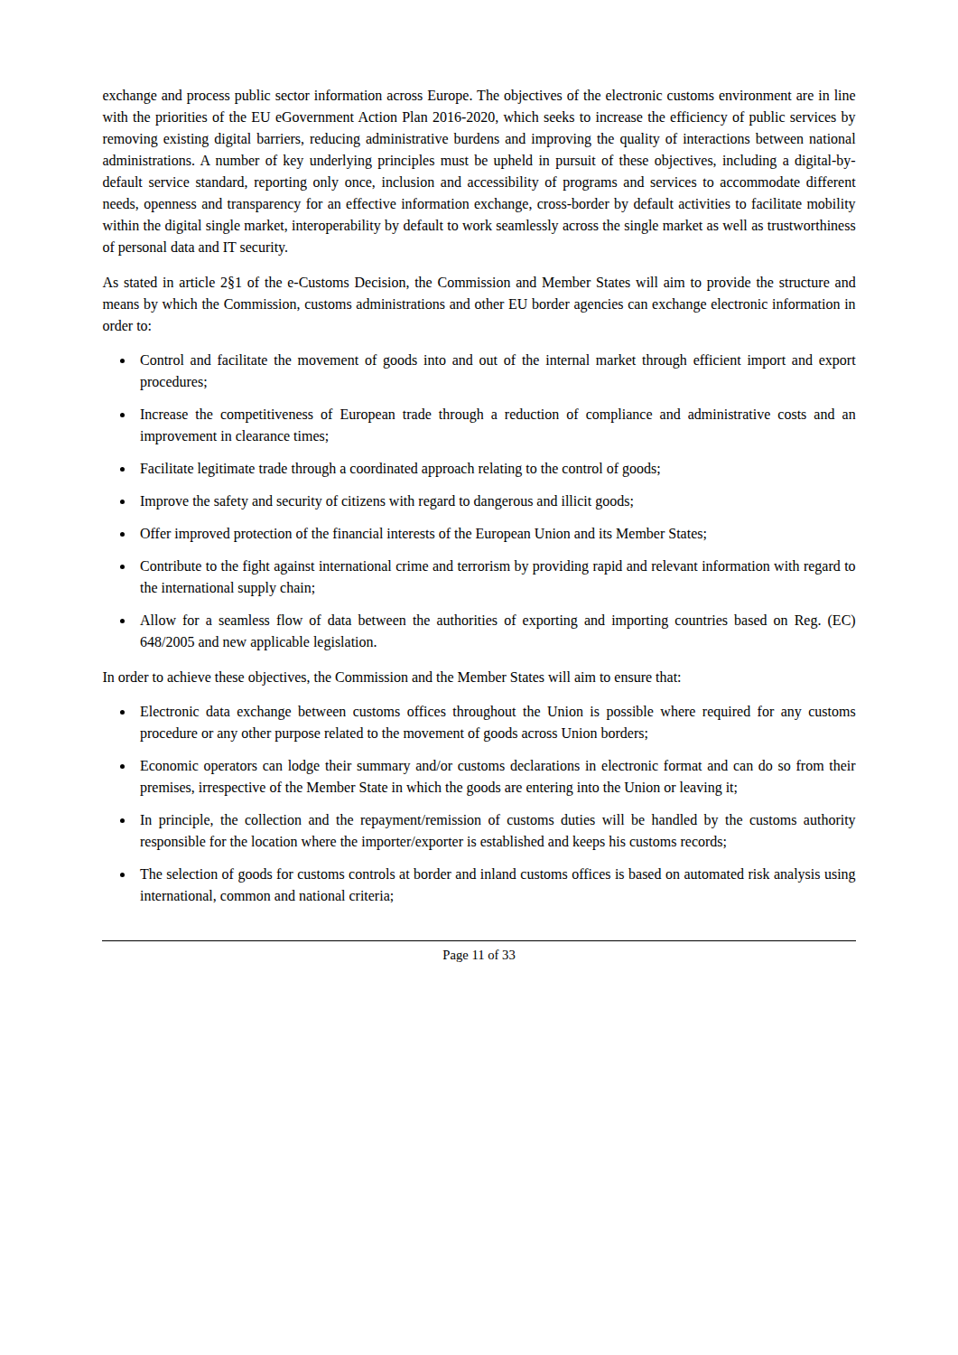exchange and process public sector information across Europe. The objectives of the electronic customs environment are in line with the priorities of the EU eGovernment Action Plan 2016-2020, which seeks to increase the efficiency of public services by removing existing digital barriers, reducing administrative burdens and improving the quality of interactions between national administrations. A number of key underlying principles must be upheld in pursuit of these objectives, including a digital-by-default service standard, reporting only once, inclusion and accessibility of programs and services to accommodate different needs, openness and transparency for an effective information exchange, cross-border by default activities to facilitate mobility within the digital single market, interoperability by default to work seamlessly across the single market as well as trustworthiness of personal data and IT security.
As stated in article 2§1 of the e-Customs Decision, the Commission and Member States will aim to provide the structure and means by which the Commission, customs administrations and other EU border agencies can exchange electronic information in order to:
Control and facilitate the movement of goods into and out of the internal market through efficient import and export procedures;
Increase the competitiveness of European trade through a reduction of compliance and administrative costs and an improvement in clearance times;
Facilitate legitimate trade through a coordinated approach relating to the control of goods;
Improve the safety and security of citizens with regard to dangerous and illicit goods;
Offer improved protection of the financial interests of the European Union and its Member States;
Contribute to the fight against international crime and terrorism by providing rapid and relevant information with regard to the international supply chain;
Allow for a seamless flow of data between the authorities of exporting and importing countries based on Reg. (EC) 648/2005 and new applicable legislation.
In order to achieve these objectives, the Commission and the Member States will aim to ensure that:
Electronic data exchange between customs offices throughout the Union is possible where required for any customs procedure or any other purpose related to the movement of goods across Union borders;
Economic operators can lodge their summary and/or customs declarations in electronic format and can do so from their premises, irrespective of the Member State in which the goods are entering into the Union or leaving it;
In principle, the collection and the repayment/remission of customs duties will be handled by the customs authority responsible for the location where the importer/exporter is established and keeps his customs records;
The selection of goods for customs controls at border and inland customs offices is based on automated risk analysis using international, common and national criteria;
Page 11 of 33